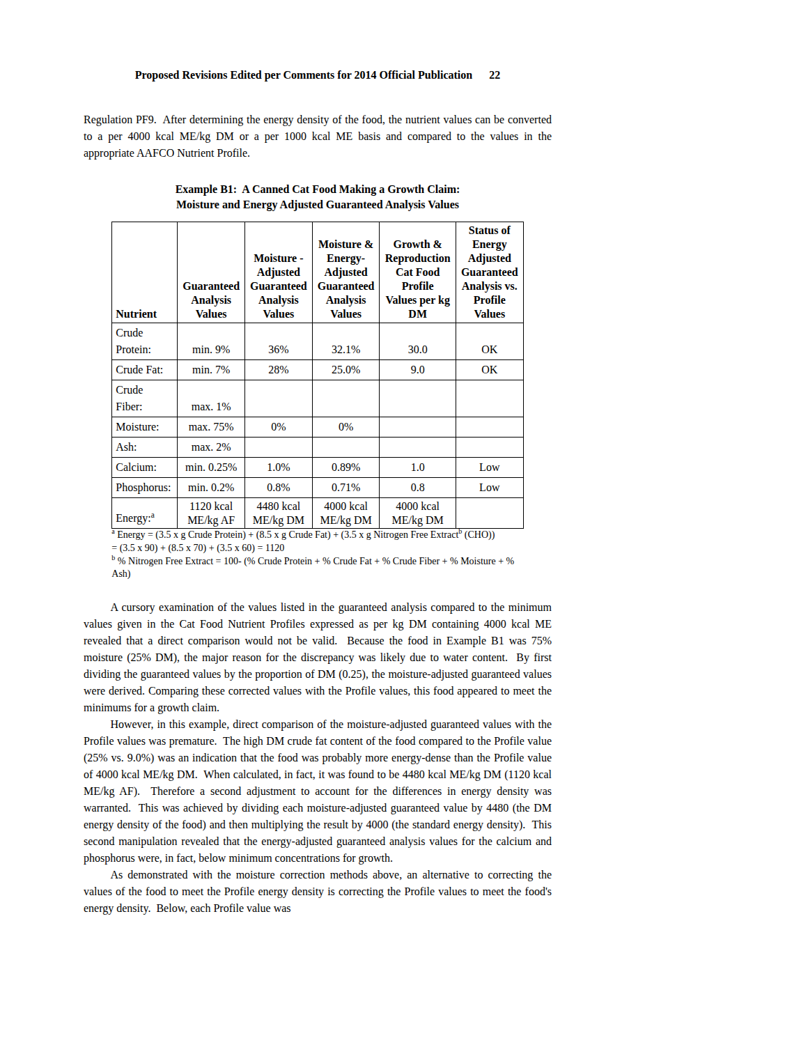Proposed Revisions Edited per Comments for 2014 Official Publication22
Regulation PF9. After determining the energy density of the food, the nutrient values can be converted to a per 4000 kcal ME/kg DM or a per 1000 kcal ME basis and compared to the values in the appropriate AAFCO Nutrient Profile.
Example B1: A Canned Cat Food Making a Growth Claim:
Moisture and Energy Adjusted Guaranteed Analysis Values
| Nutrient | Guaranteed Analysis Values | Moisture - Adjusted Guaranteed Analysis Values | Moisture & Energy- Adjusted Guaranteed Analysis Values | Growth & Reproduction Cat Food Profile Values per kg DM | Status of Energy Adjusted Guaranteed Analysis vs. Profile Values |
| --- | --- | --- | --- | --- | --- |
| Crude Protein: | min. 9% | 36% | 32.1% | 30.0 | OK |
| Crude Fat: | min. 7% | 28% | 25.0% | 9.0 | OK |
| Crude Fiber: | max. 1% | | | | |
| Moisture: | max. 75% | 0% | 0% | | |
| Ash: | max. 2% | | | | |
| Calcium: | min. 0.25% | 1.0% | 0.89% | 1.0 | Low |
| Phosphorus: | min. 0.2% | 0.8% | 0.71% | 0.8 | Low |
| Energy: a | 1120 kcal ME/kg AF | 4480 kcal ME/kg DM | 4000 kcal ME/kg DM | 4000 kcal ME/kg DM | |
a Energy = (3.5 x g Crude Protein) + (8.5 x g Crude Fat) + (3.5 x g Nitrogen Free Extractb (CHO))
= (3.5 x 90) + (8.5 x 70) + (3.5 x 60) = 1120
b % Nitrogen Free Extract = 100- (% Crude Protein + % Crude Fat + % Crude Fiber + % Moisture + % Ash)
A cursory examination of the values listed in the guaranteed analysis compared to the minimum values given in the Cat Food Nutrient Profiles expressed as per kg DM containing 4000 kcal ME revealed that a direct comparison would not be valid. Because the food in Example B1 was 75% moisture (25% DM), the major reason for the discrepancy was likely due to water content. By first dividing the guaranteed values by the proportion of DM (0.25), the moisture-adjusted guaranteed values were derived. Comparing these corrected values with the Profile values, this food appeared to meet the minimums for a growth claim.
However, in this example, direct comparison of the moisture-adjusted guaranteed values with the Profile values was premature. The high DM crude fat content of the food compared to the Profile value (25% vs. 9.0%) was an indication that the food was probably more energy-dense than the Profile value of 4000 kcal ME/kg DM. When calculated, in fact, it was found to be 4480 kcal ME/kg DM (1120 kcal ME/kg AF). Therefore a second adjustment to account for the differences in energy density was warranted. This was achieved by dividing each moisture-adjusted guaranteed value by 4480 (the DM energy density of the food) and then multiplying the result by 4000 (the standard energy density). This second manipulation revealed that the energy-adjusted guaranteed analysis values for the calcium and phosphorus were, in fact, below minimum concentrations for growth.
As demonstrated with the moisture correction methods above, an alternative to correcting the values of the food to meet the Profile energy density is correcting the Profile values to meet the food's energy density. Below, each Profile value was